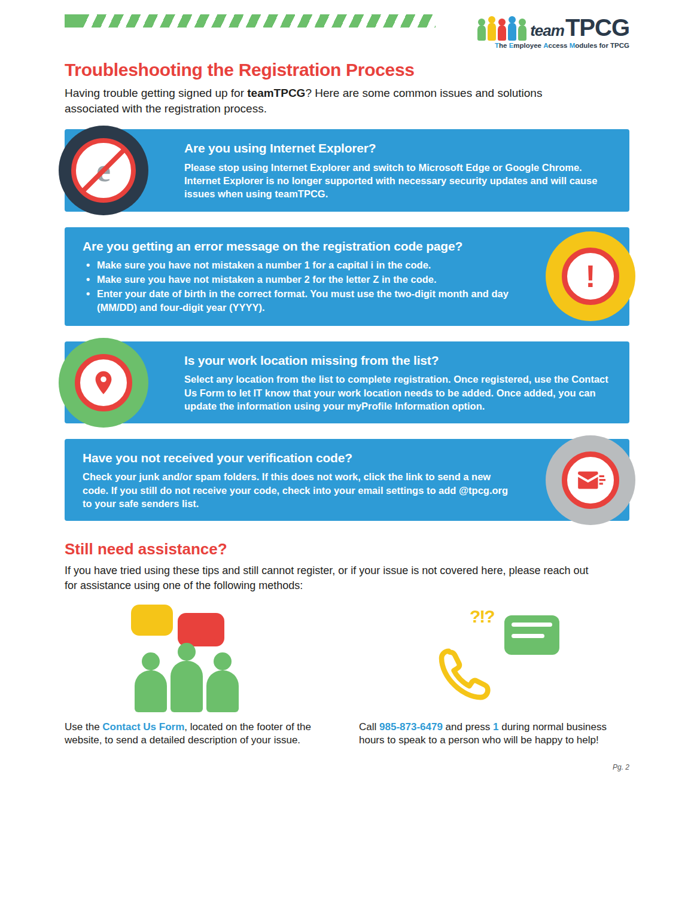team TPCG
The Employee Access Modules for TPCG
Troubleshooting the Registration Process
Having trouble getting signed up for teamTPCG? Here are some common issues and solutions associated with the registration process.
e
Are you using Internet Explorer?
Please stop using Internet Explorer and switch to Microsoft Edge or Google Chrome. Internet Explorer is no longer supported with necessary security updates and will cause issues when using teamTPCG.
!
Are you getting an error message on the registration code page?
Make sure you have not mistaken a number 1 for a capital i in the code.
Make sure you have not mistaken a number 2 for the letter Z in the code.
Enter your date of birth in the correct format. You must use the two-digit month and day (MM/DD) and four-digit year (YYYY).
Is your work location missing from the list?
Select any location from the list to complete registration. Once registered, use the Contact Us Form to let IT know that your work location needs to be added. Once added, you can update the information using your myProfile Information option.
Have you not received your verification code?
Check your junk and/or spam folders. If this does not work, click the link to send a new code. If you still do not receive your code, check into your email settings to add @tpcg.org to your safe senders list.
Still need assistance?
If you have tried using these tips and still cannot register, or if your issue is not covered here, please reach out for assistance using one of the following methods:
Use the Contact Us Form, located on the footer of the website, to send a detailed description of your issue.
?!?
Call 985-873-6479 and press 1 during normal business hours to speak to a person who will be happy to help!
Pg. 2